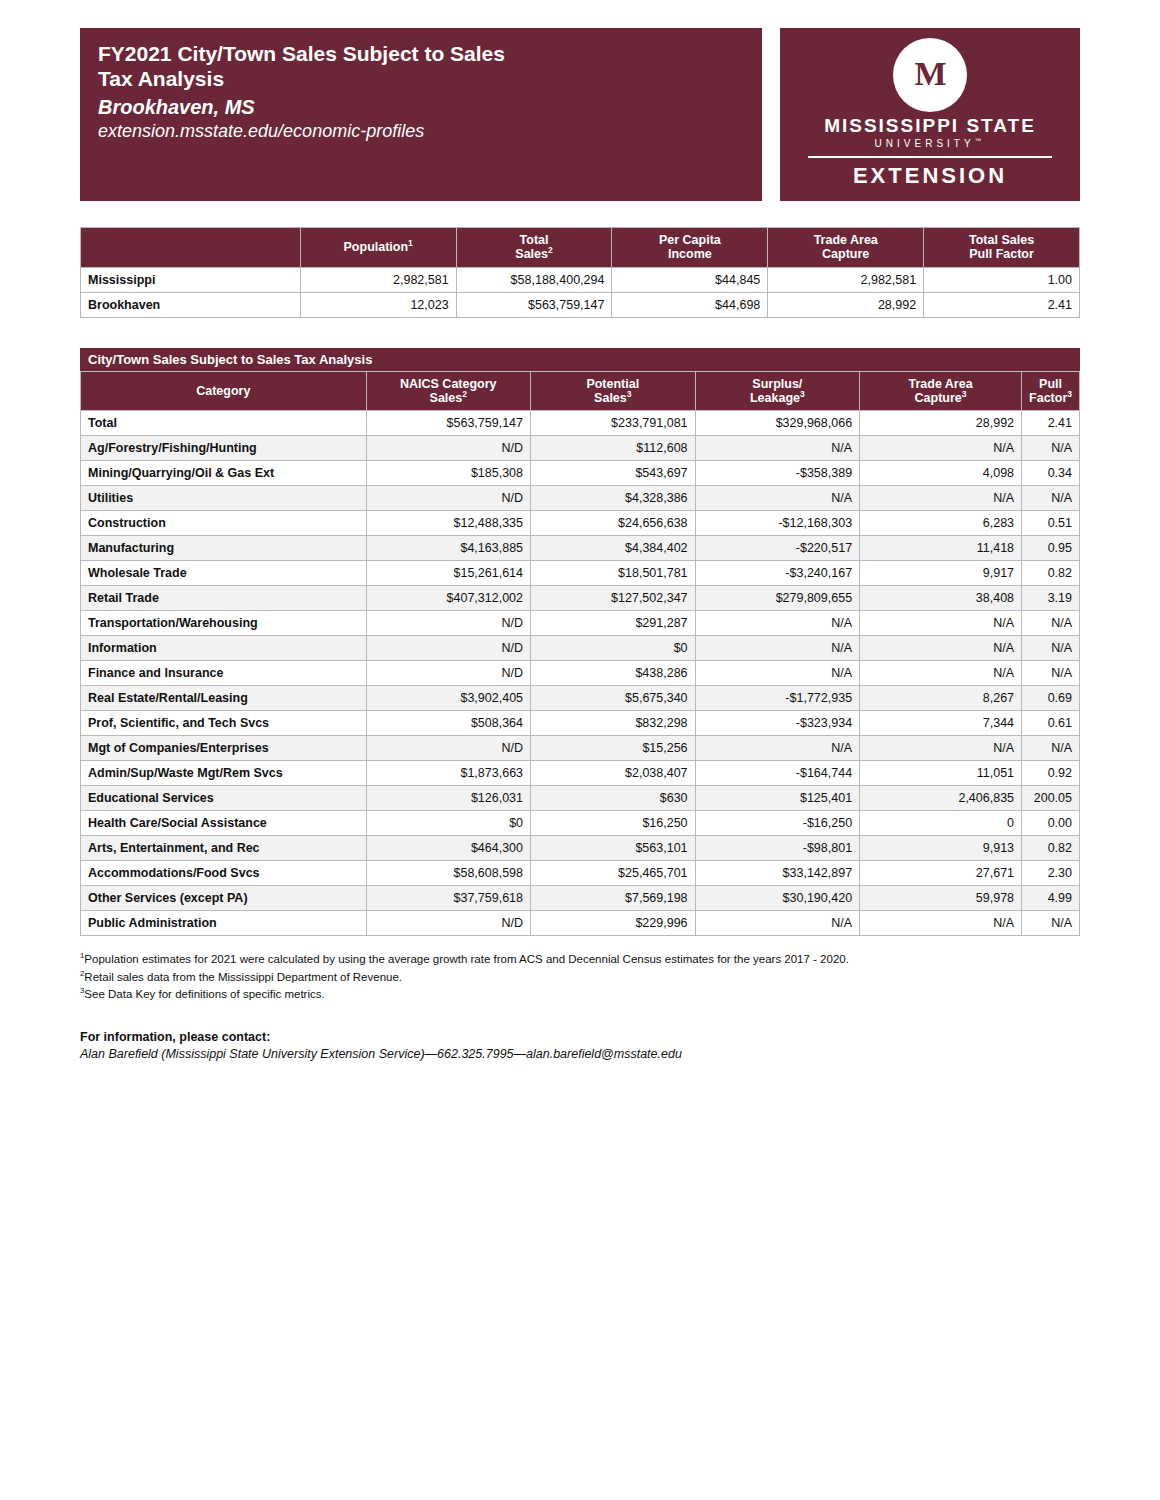FY2021 City/Town Sales Subject to Sales
Tax Analysis
Brookhaven, MS
extension.msstate.edu/economic-profiles
M
MISSISSIPPI STATE
UNIVERSITY™
EXTENSION
| | Population 1 | Total Sales 2 | Per Capita Income | Trade Area Capture | Total Sales Pull Factor |
| --- | --- | --- | --- | --- | --- |
| Mississippi | 2,982,581 | $58,188,400,294 | $44,845 | 2,982,581 | 1.00 |
| Brookhaven | 12,023 | $563,759,147 | $44,698 | 28,992 | 2.41 |
City/Town Sales Subject to Sales Tax Analysis
| Category | NAICS Category Sales 2 | Potential Sales 3 | Surplus/ Leakage 3 | Trade Area Capture 3 | Pull Factor 3 |
| --- | --- | --- | --- | --- | --- |
| Total | $563,759,147 | $233,791,081 | $329,968,066 | 28,992 | 2.41 |
| Ag/Forestry/Fishing/Hunting | N/D | $112,608 | N/A | N/A | N/A |
| Mining/Quarrying/Oil & Gas Ext | $185,308 | $543,697 | -$358,389 | 4,098 | 0.34 |
| Utilities | N/D | $4,328,386 | N/A | N/A | N/A |
| Construction | $12,488,335 | $24,656,638 | -$12,168,303 | 6,283 | 0.51 |
| Manufacturing | $4,163,885 | $4,384,402 | -$220,517 | 11,418 | 0.95 |
| Wholesale Trade | $15,261,614 | $18,501,781 | -$3,240,167 | 9,917 | 0.82 |
| Retail Trade | $407,312,002 | $127,502,347 | $279,809,655 | 38,408 | 3.19 |
| Transportation/Warehousing | N/D | $291,287 | N/A | N/A | N/A |
| Information | N/D | $0 | N/A | N/A | N/A |
| Finance and Insurance | N/D | $438,286 | N/A | N/A | N/A |
| Real Estate/Rental/Leasing | $3,902,405 | $5,675,340 | -$1,772,935 | 8,267 | 0.69 |
| Prof, Scientific, and Tech Svcs | $508,364 | $832,298 | -$323,934 | 7,344 | 0.61 |
| Mgt of Companies/Enterprises | N/D | $15,256 | N/A | N/A | N/A |
| Admin/Sup/Waste Mgt/Rem Svcs | $1,873,663 | $2,038,407 | -$164,744 | 11,051 | 0.92 |
| Educational Services | $126,031 | $630 | $125,401 | 2,406,835 | 200.05 |
| Health Care/Social Assistance | $0 | $16,250 | -$16,250 | 0 | 0.00 |
| Arts, Entertainment, and Rec | $464,300 | $563,101 | -$98,801 | 9,913 | 0.82 |
| Accommodations/Food Svcs | $58,608,598 | $25,465,701 | $33,142,897 | 27,671 | 2.30 |
| Other Services (except PA) | $37,759,618 | $7,569,198 | $30,190,420 | 59,978 | 4.99 |
| Public Administration | N/D | $229,996 | N/A | N/A | N/A |
1Population estimates for 2021 were calculated by using the average growth rate from ACS and Decennial Census estimates for the years 2017 - 2020.
2Retail sales data from the Mississippi Department of Revenue.
3See Data Key for definitions of specific metrics.
For information, please contact:
Alan Barefield (Mississippi State University Extension Service)—662.325.7995—alan.barefield@msstate.edu